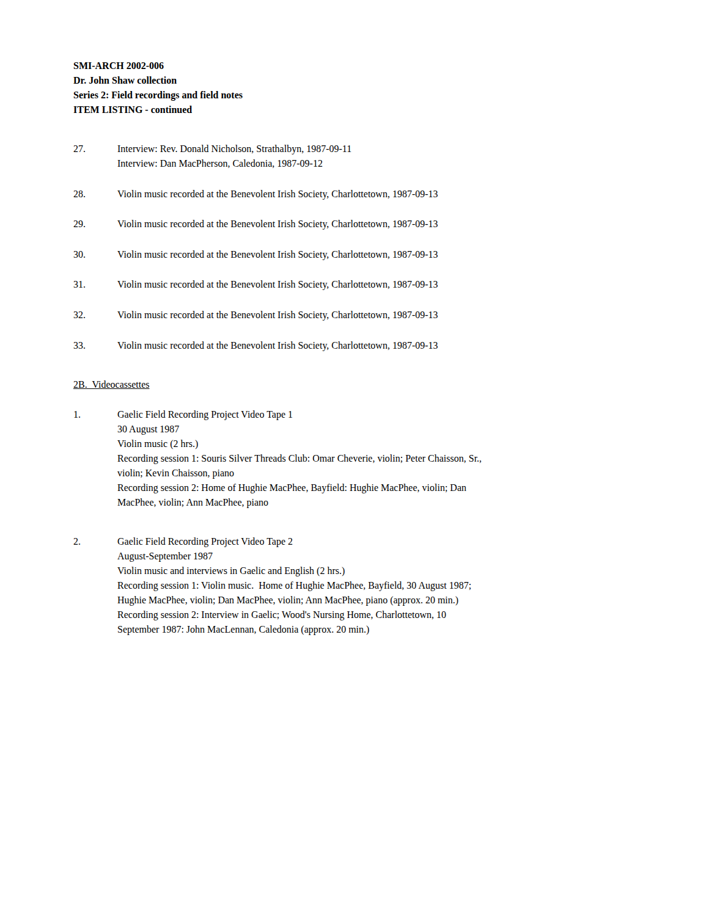SMI-ARCH 2002-006
Dr. John Shaw collection
Series 2: Field recordings and field notes
ITEM LISTING - continued
27.
Interview: Rev. Donald Nicholson, Strathalbyn, 1987-09-11
Interview: Dan MacPherson, Caledonia, 1987-09-12
28.
Violin music recorded at the Benevolent Irish Society, Charlottetown, 1987-09-13
29.
Violin music recorded at the Benevolent Irish Society, Charlottetown, 1987-09-13
30.
Violin music recorded at the Benevolent Irish Society, Charlottetown, 1987-09-13
31.
Violin music recorded at the Benevolent Irish Society, Charlottetown, 1987-09-13
32.
Violin music recorded at the Benevolent Irish Society, Charlottetown, 1987-09-13
33.
Violin music recorded at the Benevolent Irish Society, Charlottetown, 1987-09-13
2B. Videocassettes
1.
Gaelic Field Recording Project Video Tape 1
30 August 1987
Violin music (2 hrs.)
Recording session 1: Souris Silver Threads Club: Omar Cheverie, violin; Peter Chaisson, Sr., violin; Kevin Chaisson, piano
Recording session 2: Home of Hughie MacPhee, Bayfield: Hughie MacPhee, violin; Dan MacPhee, violin; Ann MacPhee, piano
2.
Gaelic Field Recording Project Video Tape 2
August-September 1987
Violin music and interviews in Gaelic and English (2 hrs.)
Recording session 1: Violin music. Home of Hughie MacPhee, Bayfield, 30 August 1987; Hughie MacPhee, violin; Dan MacPhee, violin; Ann MacPhee, piano (approx. 20 min.)
Recording session 2: Interview in Gaelic; Wood's Nursing Home, Charlottetown, 10 September 1987: John MacLennan, Caledonia (approx. 20 min.)